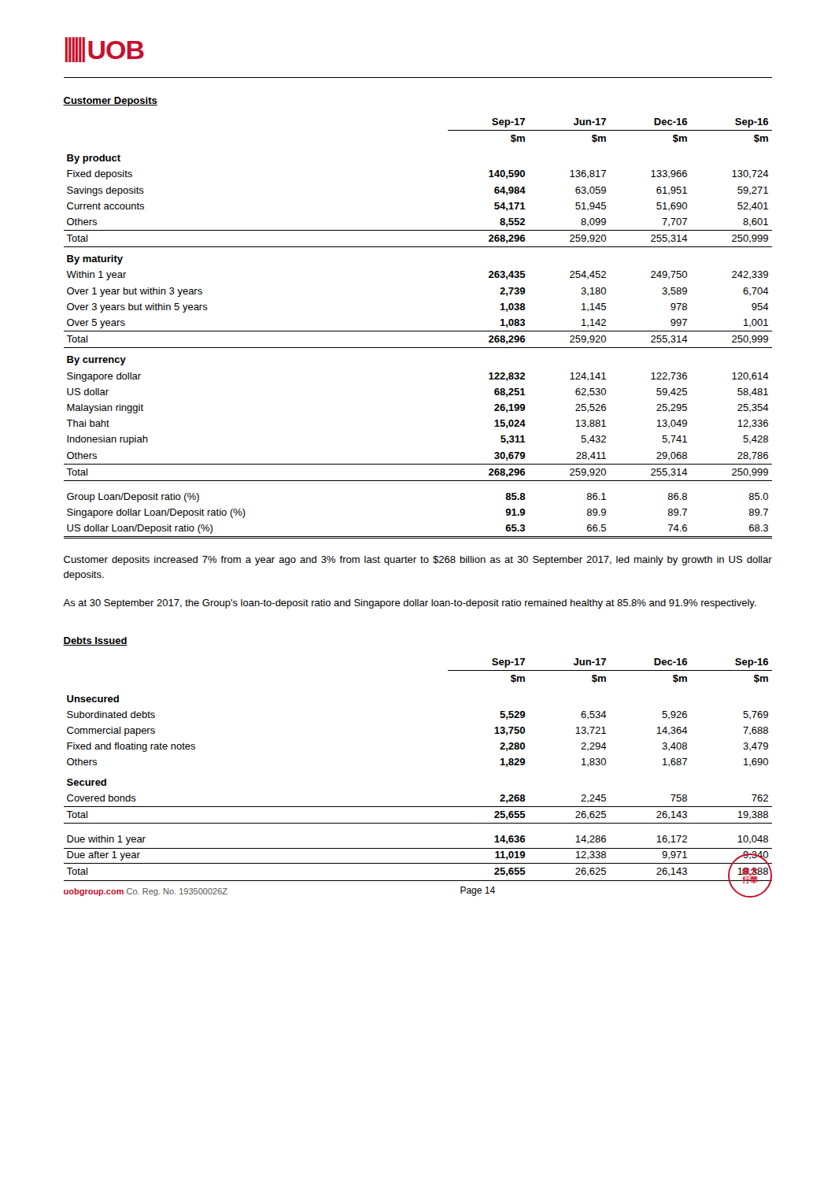⫼⫼UOB
Customer Deposits
| | Sep-17 | Jun-17 | Dec-16 | Sep-16 |
| --- | --- | --- | --- | --- |
| | $m | $m | $m | $m |
| By product | | | | |
| Fixed deposits | 140,590 | 136,817 | 133,966 | 130,724 |
| Savings deposits | 64,984 | 63,059 | 61,951 | 59,271 |
| Current accounts | 54,171 | 51,945 | 51,690 | 52,401 |
| Others | 8,552 | 8,099 | 7,707 | 8,601 |
| Total | 268,296 | 259,920 | 255,314 | 250,999 |
| By maturity | | | | |
| Within 1 year | 263,435 | 254,452 | 249,750 | 242,339 |
| Over 1 year but within 3 years | 2,739 | 3,180 | 3,589 | 6,704 |
| Over 3 years but within 5 years | 1,038 | 1,145 | 978 | 954 |
| Over 5 years | 1,083 | 1,142 | 997 | 1,001 |
| Total | 268,296 | 259,920 | 255,314 | 250,999 |
| By currency | | | | |
| Singapore dollar | 122,832 | 124,141 | 122,736 | 120,614 |
| US dollar | 68,251 | 62,530 | 59,425 | 58,481 |
| Malaysian ringgit | 26,199 | 25,526 | 25,295 | 25,354 |
| Thai baht | 15,024 | 13,881 | 13,049 | 12,336 |
| Indonesian rupiah | 5,311 | 5,432 | 5,741 | 5,428 |
| Others | 30,679 | 28,411 | 29,068 | 28,786 |
| Total | 268,296 | 259,920 | 255,314 | 250,999 |
| Group Loan/Deposit ratio (%) | 85.8 | 86.1 | 86.8 | 85.0 |
| Singapore dollar Loan/Deposit ratio (%) | 91.9 | 89.9 | 89.7 | 89.7 |
| US dollar Loan/Deposit ratio (%) | 65.3 | 66.5 | 74.6 | 68.3 |
Customer deposits increased 7% from a year ago and 3% from last quarter to $268 billion as at 30 September 2017, led mainly by growth in US dollar deposits.
As at 30 September 2017, the Group's loan-to-deposit ratio and Singapore dollar loan-to-deposit ratio remained healthy at 85.8% and 91.9% respectively.
Debts Issued
| | Sep-17 | Jun-17 | Dec-16 | Sep-16 |
| --- | --- | --- | --- | --- |
| | $m | $m | $m | $m |
| Unsecured | | | | |
| Subordinated debts | 5,529 | 6,534 | 5,926 | 5,769 |
| Commercial papers | 13,750 | 13,721 | 14,364 | 7,688 |
| Fixed and floating rate notes | 2,280 | 2,294 | 3,408 | 3,479 |
| Others | 1,829 | 1,830 | 1,687 | 1,690 |
| Secured | | | | |
| Covered bonds | 2,268 | 2,245 | 758 | 762 |
| Total | 25,655 | 26,625 | 26,143 | 19,388 |
| Due within 1 year | 14,636 | 14,286 | 16,172 | 10,048 |
| Due after 1 year | 11,019 | 12,338 | 9,971 | 9,340 |
| Total | 25,655 | 26,625 | 26,143 | 19,388 |
uobgroup.com Co. Reg. No. 193500026Z
Page 14
銀大
行華